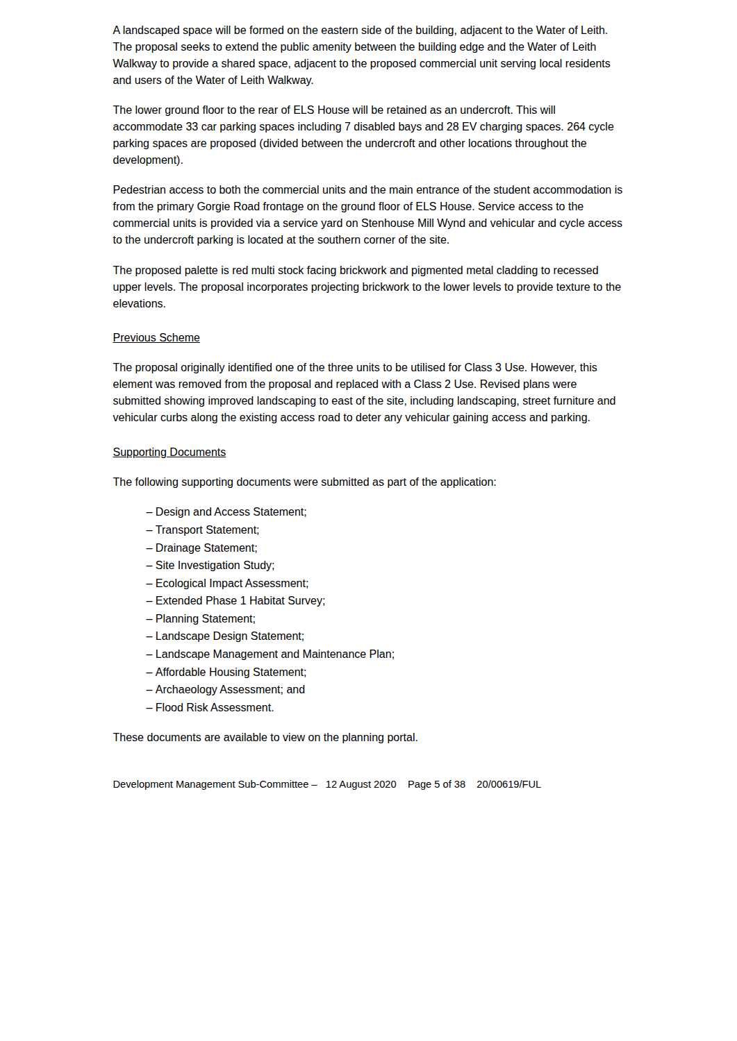A landscaped space will be formed on the eastern side of the building, adjacent to the Water of Leith. The proposal seeks to extend the public amenity between the building edge and the Water of Leith Walkway to provide a shared space, adjacent to the proposed commercial unit serving local residents and users of the Water of Leith Walkway.
The lower ground floor to the rear of ELS House will be retained as an undercroft. This will accommodate 33 car parking spaces including 7 disabled bays and 28 EV charging spaces. 264 cycle parking spaces are proposed (divided between the undercroft and other locations throughout the development).
Pedestrian access to both the commercial units and the main entrance of the student accommodation is from the primary Gorgie Road frontage on the ground floor of ELS House. Service access to the commercial units is provided via a service yard on Stenhouse Mill Wynd and vehicular and cycle access to the undercroft parking is located at the southern corner of the site.
The proposed palette is red multi stock facing brickwork and pigmented metal cladding to recessed upper levels. The proposal incorporates projecting brickwork to the lower levels to provide texture to the elevations.
Previous Scheme
The proposal originally identified one of the three units to be utilised for Class 3 Use. However, this element was removed from the proposal and replaced with a Class 2 Use. Revised plans were submitted showing improved landscaping to east of the site, including landscaping, street furniture and vehicular curbs along the existing access road to deter any vehicular gaining access and parking.
Supporting Documents
The following supporting documents were submitted as part of the application:
Design and Access Statement;
Transport Statement;
Drainage Statement;
Site Investigation Study;
Ecological Impact Assessment;
Extended Phase 1 Habitat Survey;
Planning Statement;
Landscape Design Statement;
Landscape Management and Maintenance Plan;
Affordable Housing Statement;
Archaeology Assessment; and
Flood Risk Assessment.
These documents are available to view on the planning portal.
Development Management Sub-Committee – 12 August 2020 Page 5 of 38 20/00619/FUL